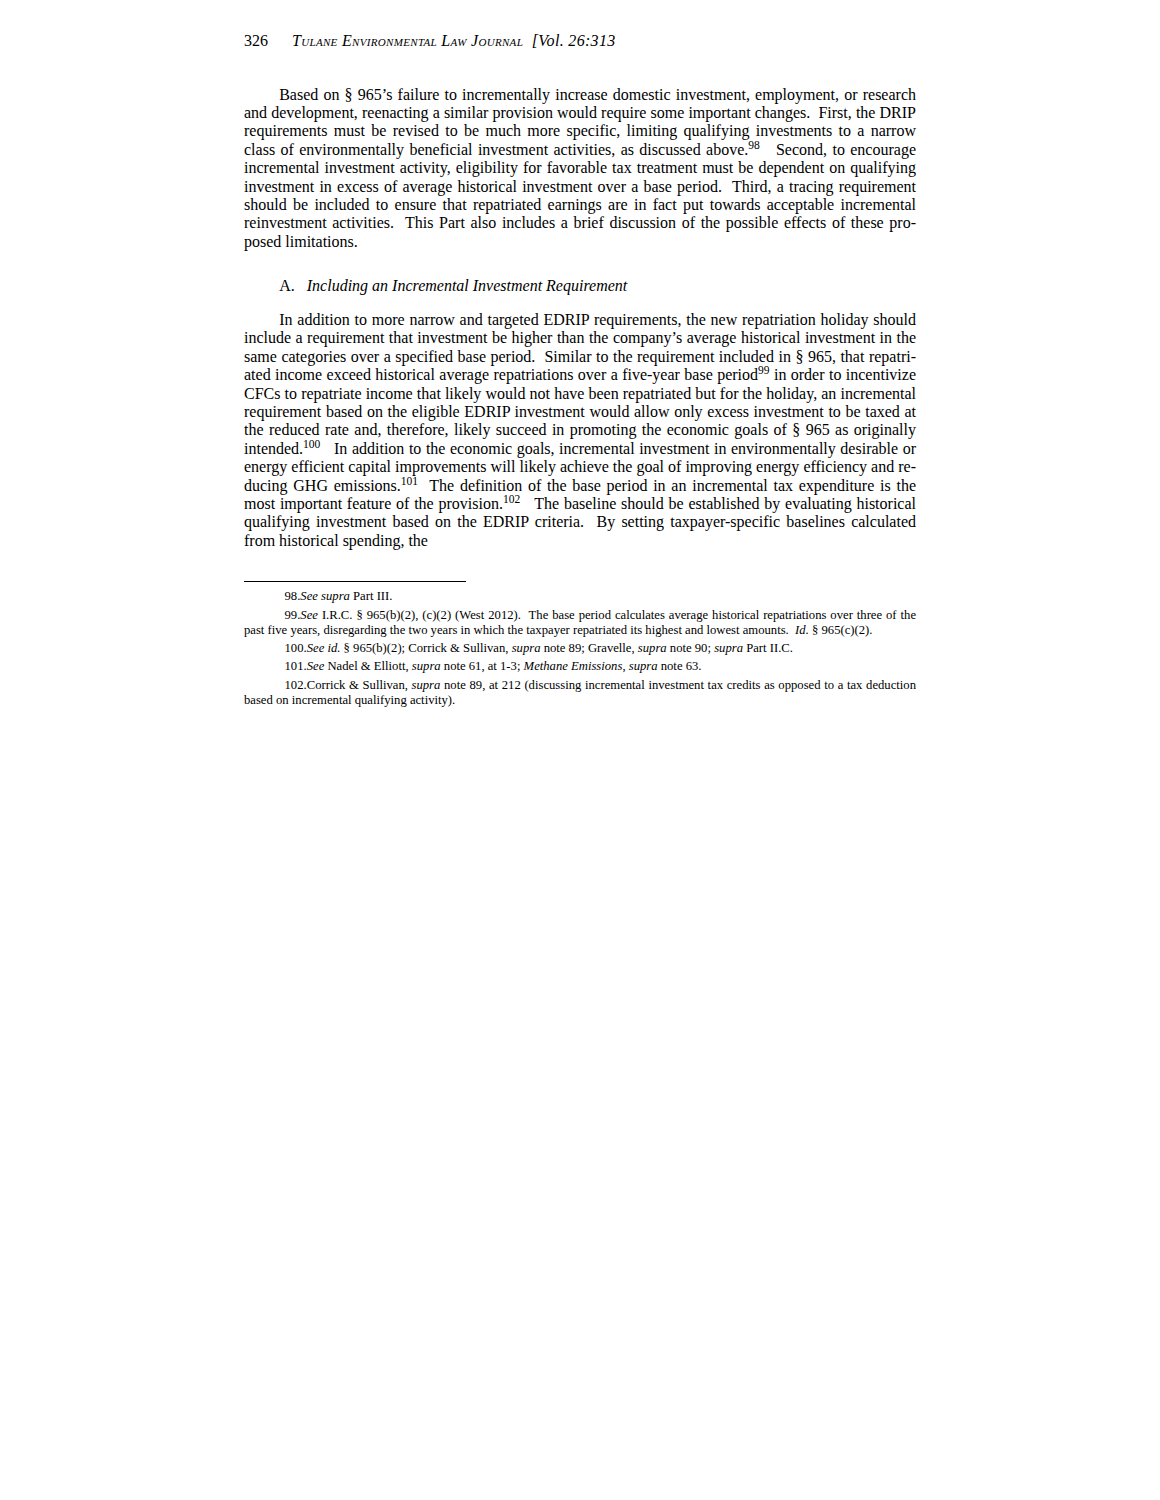326 Tulane Environmental Law Journal [Vol. 26:313
Based on § 965’s failure to incrementally increase domestic investment, employment, or research and development, reenacting a similar provision would require some important changes. First, the DRIP requirements must be revised to be much more specific, limiting qualifying investments to a narrow class of environmentally beneficial investment activities, as discussed above.98 Second, to encourage incremental investment activity, eligibility for favorable tax treatment must be dependent on qualifying investment in excess of average historical investment over a base period. Third, a tracing requirement should be included to ensure that repatriated earnings are in fact put towards acceptable incremental reinvestment activities. This Part also includes a brief discussion of the possible effects of these proposed limitations.
A. Including an Incremental Investment Requirement
In addition to more narrow and targeted EDRIP requirements, the new repatriation holiday should include a requirement that investment be higher than the company’s average historical investment in the same categories over a specified base period. Similar to the requirement included in § 965, that repatriated income exceed historical average repatriations over a five-year base period99 in order to incentivize CFCs to repatriate income that likely would not have been repatriated but for the holiday, an incremental requirement based on the eligible EDRIP investment would allow only excess investment to be taxed at the reduced rate and, therefore, likely succeed in promoting the economic goals of § 965 as originally intended.100 In addition to the economic goals, incremental investment in environmentally desirable or energy efficient capital improvements will likely achieve the goal of improving energy efficiency and reducing GHG emissions.101 The definition of the base period in an incremental tax expenditure is the most important feature of the provision.102 The baseline should be established by evaluating historical qualifying investment based on the EDRIP criteria. By setting taxpayer-specific baselines calculated from historical spending, the
98. See supra Part III.
99. See I.R.C. § 965(b)(2), (c)(2) (West 2012). The base period calculates average historical repatriations over three of the past five years, disregarding the two years in which the taxpayer repatriated its highest and lowest amounts. Id. § 965(c)(2).
100. See id. § 965(b)(2); Corrick & Sullivan, supra note 89; Gravelle, supra note 90; supra Part II.C.
101. See Nadel & Elliott, supra note 61, at 1-3; Methane Emissions, supra note 63.
102. Corrick & Sullivan, supra note 89, at 212 (discussing incremental investment tax credits as opposed to a tax deduction based on incremental qualifying activity).